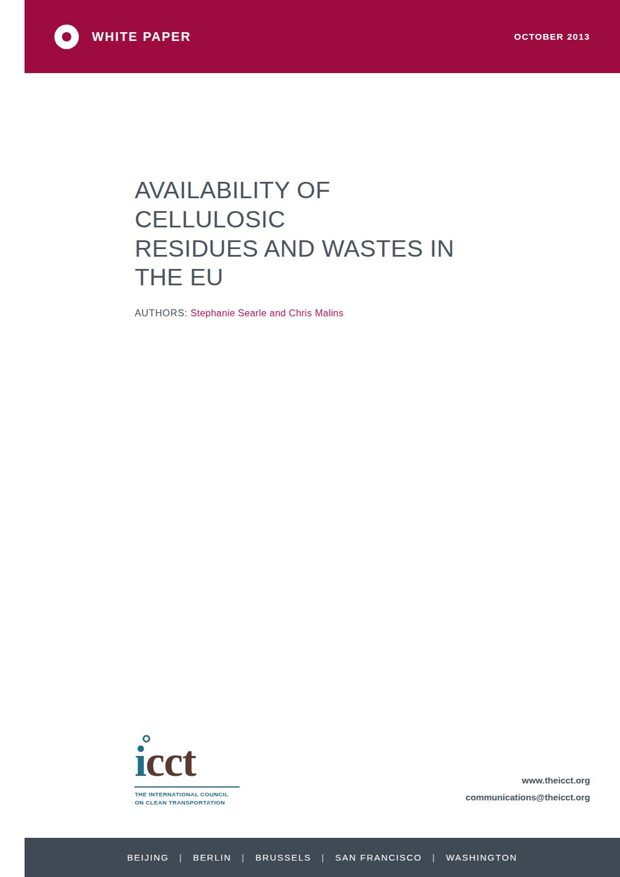WHITE PAPER
OCTOBER 2013
Availability of Cellulosic
Residues and Wastes in the EU
Authors: Stephanie Searle and Chris Malins
icct
The International Council
on Clean Transportation
www.theicct.org
communications@theicct.org
BEIJING| BERLIN| BRUSSELS| SAN FRANCISCO| WASHINGTON